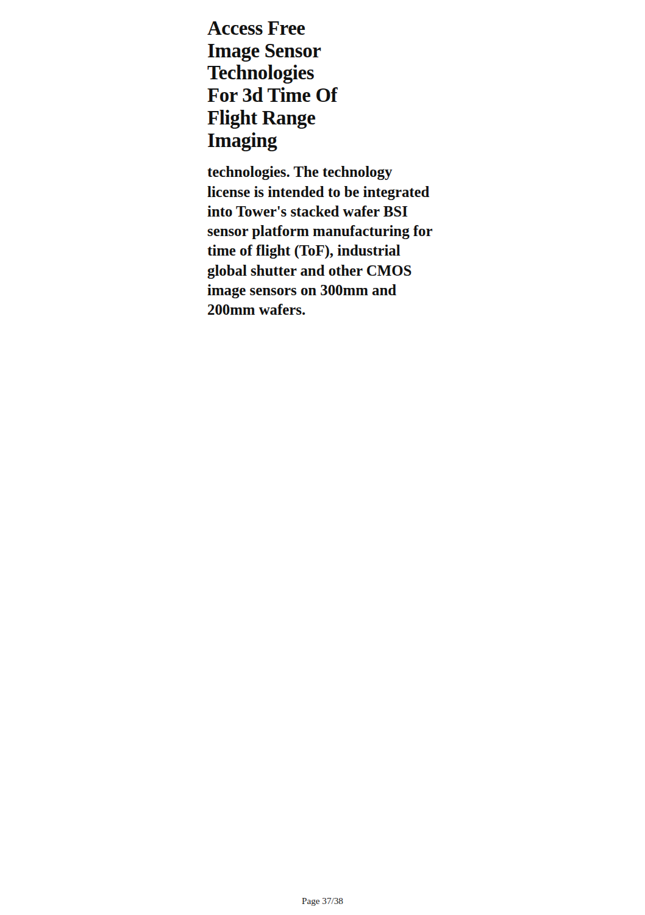Access Free Image Sensor Technologies For 3d Time Of Flight Range Imaging
technologies. The technology license is intended to be integrated into Tower's stacked wafer BSI sensor platform manufacturing for time of flight (ToF), industrial global shutter and other CMOS image sensors on 300mm and 200mm wafers.
Page 37/38